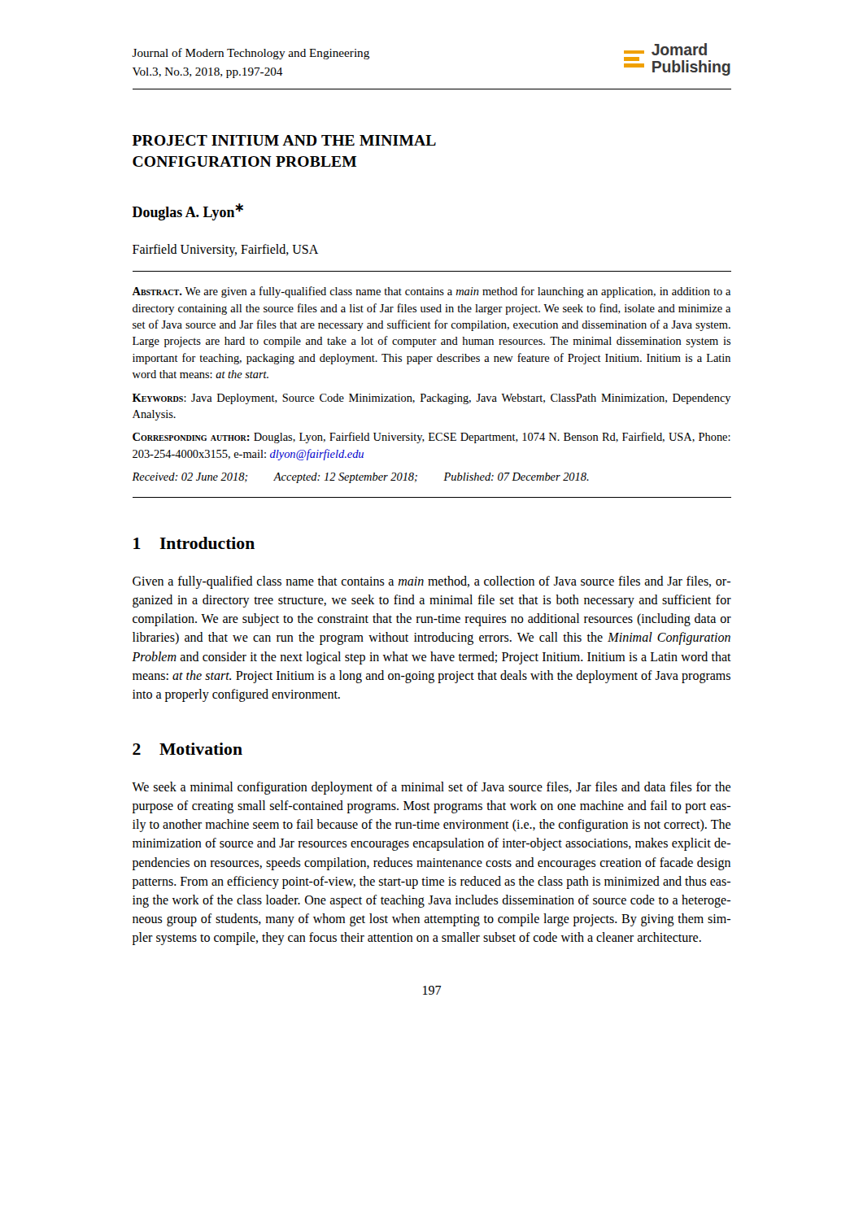Journal of Modern Technology and Engineering Vol.3, No.3, 2018, pp.197-204
Jomard
Publishing
PROJECT INITIUM AND THE MINIMAL
CONFIGURATION PROBLEM
Douglas A. Lyon∗
Fairfield University, Fairfield, USA
Abstract. We are given a fully-qualified class name that contains a main method for launching an application, in addition to a directory containing all the source files and a list of Jar files used in the larger project. We seek to find, isolate and minimize a set of Java source and Jar files that are necessary and sufficient for compilation, execution and dissemination of a Java system. Large projects are hard to compile and take a lot of computer and human resources. The minimal dissemination system is important for teaching, packaging and deployment. This paper describes a new feature of Project Initium. Initium is a Latin word that means: at the start.
Keywords: Java Deployment, Source Code Minimization, Packaging, Java Webstart, ClassPath Minimization, Dependency Analysis.
Corresponding author: Douglas, Lyon, Fairfield University, ECSE Department, 1074 N. Benson Rd, Fairfield, USA, Phone: 203-254-4000x3155, e-mail: dlyon@fairfield.edu
Received: 02 June 2018; Accepted: 12 September 2018; Published: 07 December 2018.
1 Introduction
Given a fully-qualified class name that contains a main method, a collection of Java source files and Jar files, organized in a directory tree structure, we seek to find a minimal file set that is both necessary and sufficient for compilation. We are subject to the constraint that the run-time requires no additional resources (including data or libraries) and that we can run the program without introducing errors. We call this the Minimal Configuration Problem and consider it the next logical step in what we have termed; Project Initium. Initium is a Latin word that means: at the start. Project Initium is a long and on-going project that deals with the deployment of Java programs into a properly configured environment.
2 Motivation
We seek a minimal configuration deployment of a minimal set of Java source files, Jar files and data files for the purpose of creating small self-contained programs. Most programs that work on one machine and fail to port easily to another machine seem to fail because of the run-time environment (i.e., the configuration is not correct). The minimization of source and Jar resources encourages encapsulation of inter-object associations, makes explicit dependencies on resources, speeds compilation, reduces maintenance costs and encourages creation of facade design patterns. From an efficiency point-of-view, the start-up time is reduced as the class path is minimized and thus easing the work of the class loader. One aspect of teaching Java includes dissemination of source code to a heterogeneous group of students, many of whom get lost when attempting to compile large projects. By giving them simpler systems to compile, they can focus their attention on a smaller subset of code with a cleaner architecture.
197